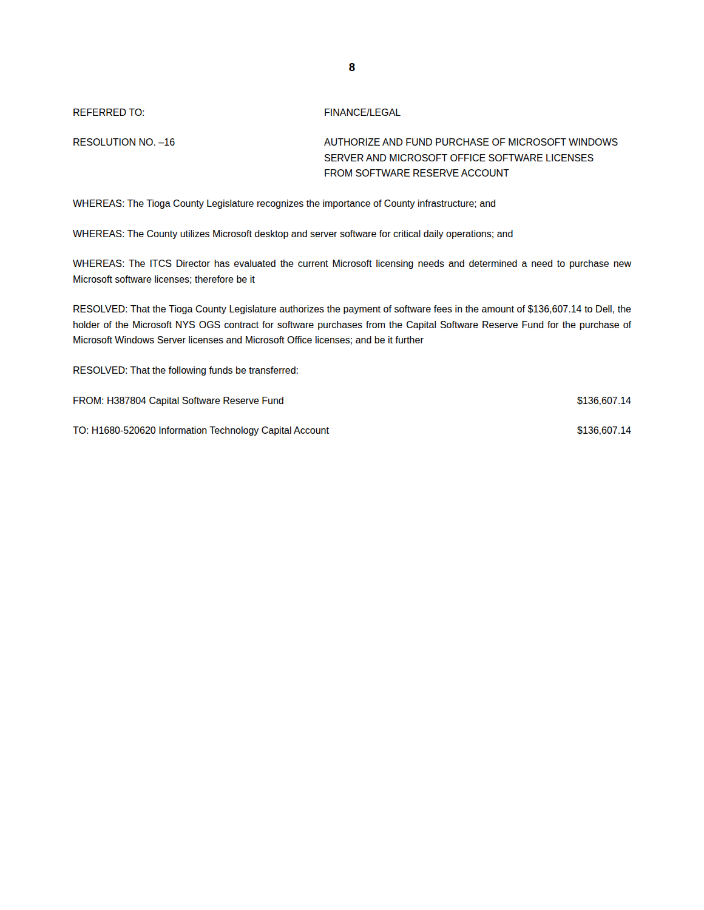8
REFERRED TO:
FINANCE/LEGAL
RESOLUTION NO. –16
AUTHORIZE AND FUND PURCHASE OF MICROSOFT WINDOWS SERVER AND MICROSOFT OFFICE SOFTWARE LICENSES
FROM SOFTWARE RESERVE ACCOUNT
WHEREAS: The Tioga County Legislature recognizes the importance of County infrastructure; and
WHEREAS: The County utilizes Microsoft desktop and server software for critical daily operations; and
WHEREAS: The ITCS Director has evaluated the current Microsoft licensing needs and determined a need to purchase new Microsoft software licenses; therefore be it
RESOLVED: That the Tioga County Legislature authorizes the payment of software fees in the amount of $136,607.14 to Dell, the holder of the Microsoft NYS OGS contract for software purchases from the Capital Software Reserve Fund for the purchase of Microsoft Windows Server licenses and Microsoft Office licenses; and be it further
RESOLVED: That the following funds be transferred:
FROM: H387804 Capital Software Reserve Fund
$136,607.14
TO: H1680-520620 Information Technology Capital Account
$136,607.14